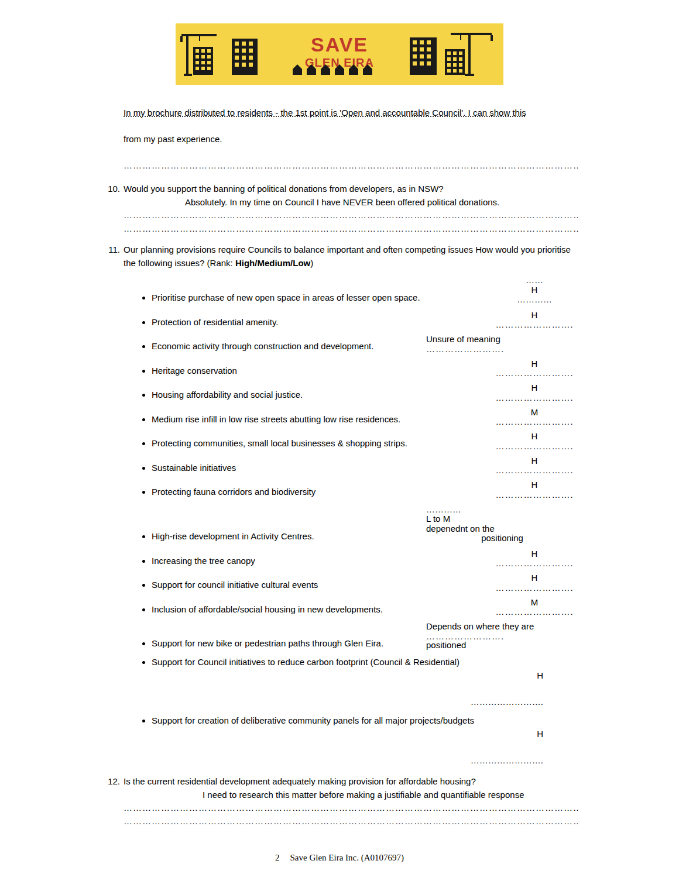SAVE GLEN EIRA
In my brochure distributed to residents - the 1st point is 'Open and accountable Council'. I can show this
from my past experience.
…………………………………………………………………………………………………………………………………
10. Would you support the banning of political donations from developers, as in NSW?
Absolutely. In my time on Council I have NEVER been offered political donations. ………………………………………………………………………………………………………………………………………………………………………………………………………………………… …………………………………………………………………………………………………………………………………………………………………
11. Our planning provisions require Councils to balance important and often competing issues How would you prioritise the following issues? (Rank: High/Medium/Low)
Prioritise purchase of new open space in areas of lesser open space. ……H…………
Protection of residential amenity. H …………………….
Economic activity through construction and development. Unsure of meaning …………………….
Heritage conservation H …………………….
Housing affordability and social justice. H …………………….
Medium rise infill in low rise streets abutting low rise residences. M …………………….
Protecting communities, small local businesses & shopping strips. H …………………….
Sustainable initiatives H …………………….
Protecting fauna corridors and biodiversity H …………………….
High-rise development in Activity Centres. …………L to M depenednt on the positioning
Increasing the tree canopy H …………………….
Support for council initiative cultural events H …………………….
Inclusion of affordable/social housing in new developments. M …………………….
Support for new bike or pedestrian paths through Glen Eira. Depends on where they are ……………………. positioned
Support for Council initiatives to reduce carbon footprint (Council & Residential)
H
…………………….
Support for creation of deliberative community panels for all major projects/budgets
H
…………………….
12. Is the current residential development adequately making provision for affordable housing?
I need to research this matter before making a justifiable and quantifiable response ………………………………………………………………………………………………………………………………………………………………………………………………………………………… …………………………………………………………………………………………………………………………………………………………………………………………………………………………
2 Save Glen Eira Inc. (A0107697)